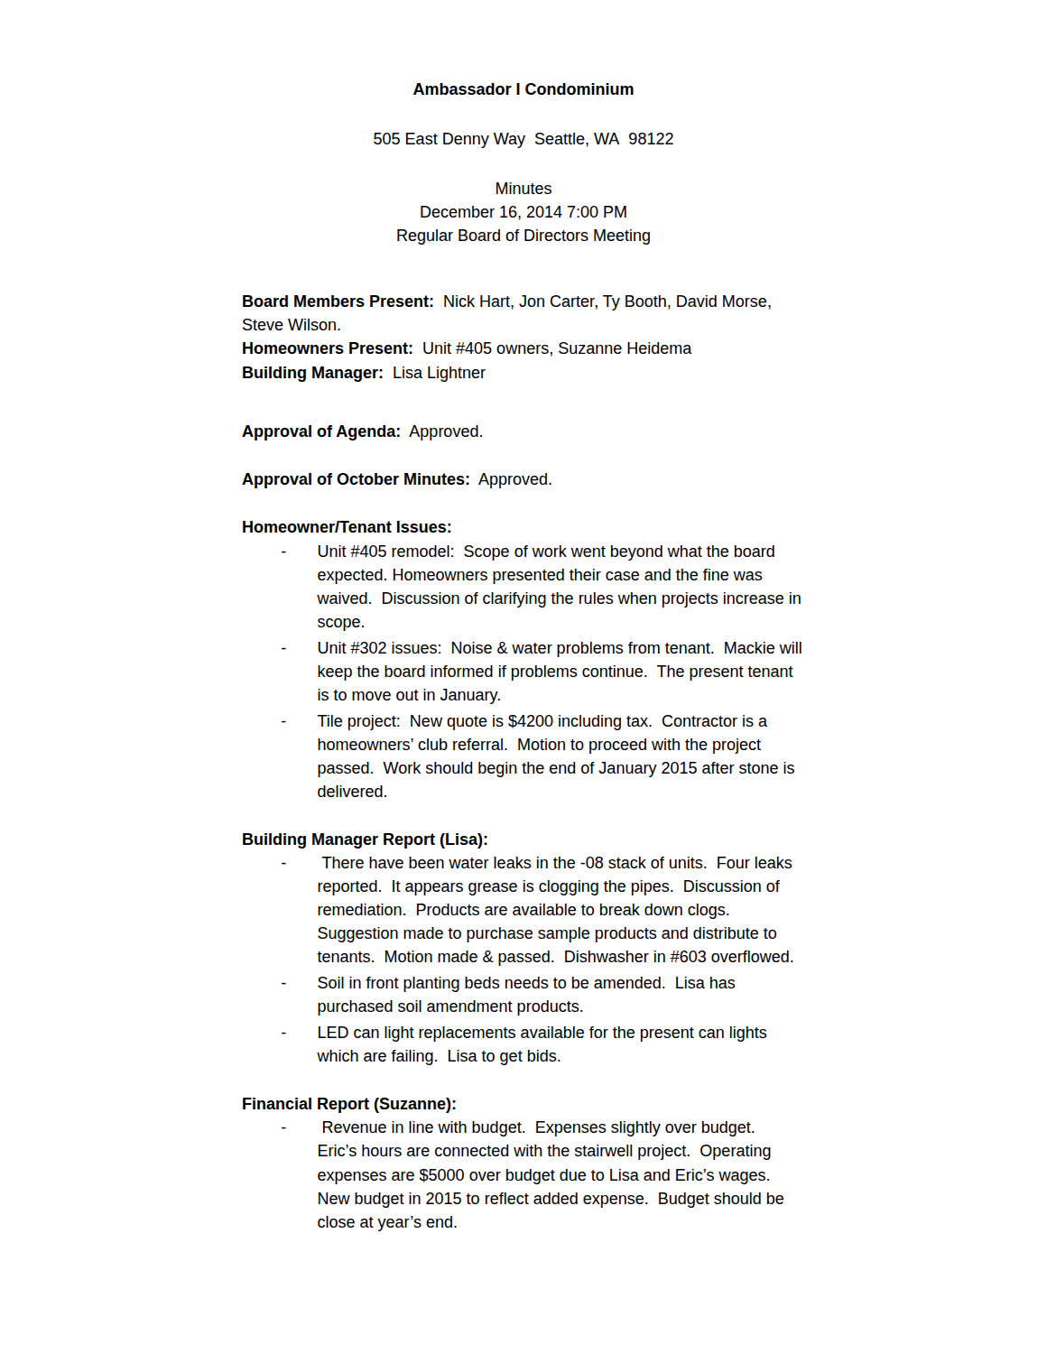Ambassador I Condominium
505 East Denny Way Seattle, WA 98122
Minutes
December 16, 2014 7:00 PM
Regular Board of Directors Meeting
Board Members Present: Nick Hart, Jon Carter, Ty Booth, David Morse, Steve Wilson.
Homeowners Present: Unit #405 owners, Suzanne Heidema
Building Manager: Lisa Lightner
Approval of Agenda: Approved.
Approval of October Minutes: Approved.
Homeowner/Tenant Issues:
Unit #405 remodel: Scope of work went beyond what the board expected. Homeowners presented their case and the fine was waived. Discussion of clarifying the rules when projects increase in scope.
Unit #302 issues: Noise & water problems from tenant. Mackie will keep the board informed if problems continue. The present tenant is to move out in January.
Tile project: New quote is $4200 including tax. Contractor is a homeowners’ club referral. Motion to proceed with the project passed. Work should begin the end of January 2015 after stone is delivered.
Building Manager Report (Lisa):
There have been water leaks in the -08 stack of units. Four leaks reported. It appears grease is clogging the pipes. Discussion of remediation. Products are available to break down clogs. Suggestion made to purchase sample products and distribute to tenants. Motion made & passed. Dishwasher in #603 overflowed.
Soil in front planting beds needs to be amended. Lisa has purchased soil amendment products.
LED can light replacements available for the present can lights which are failing. Lisa to get bids.
Financial Report (Suzanne):
Revenue in line with budget. Expenses slightly over budget. Eric’s hours are connected with the stairwell project. Operating expenses are $5000 over budget due to Lisa and Eric’s wages. New budget in 2015 to reflect added expense. Budget should be close at year’s end.